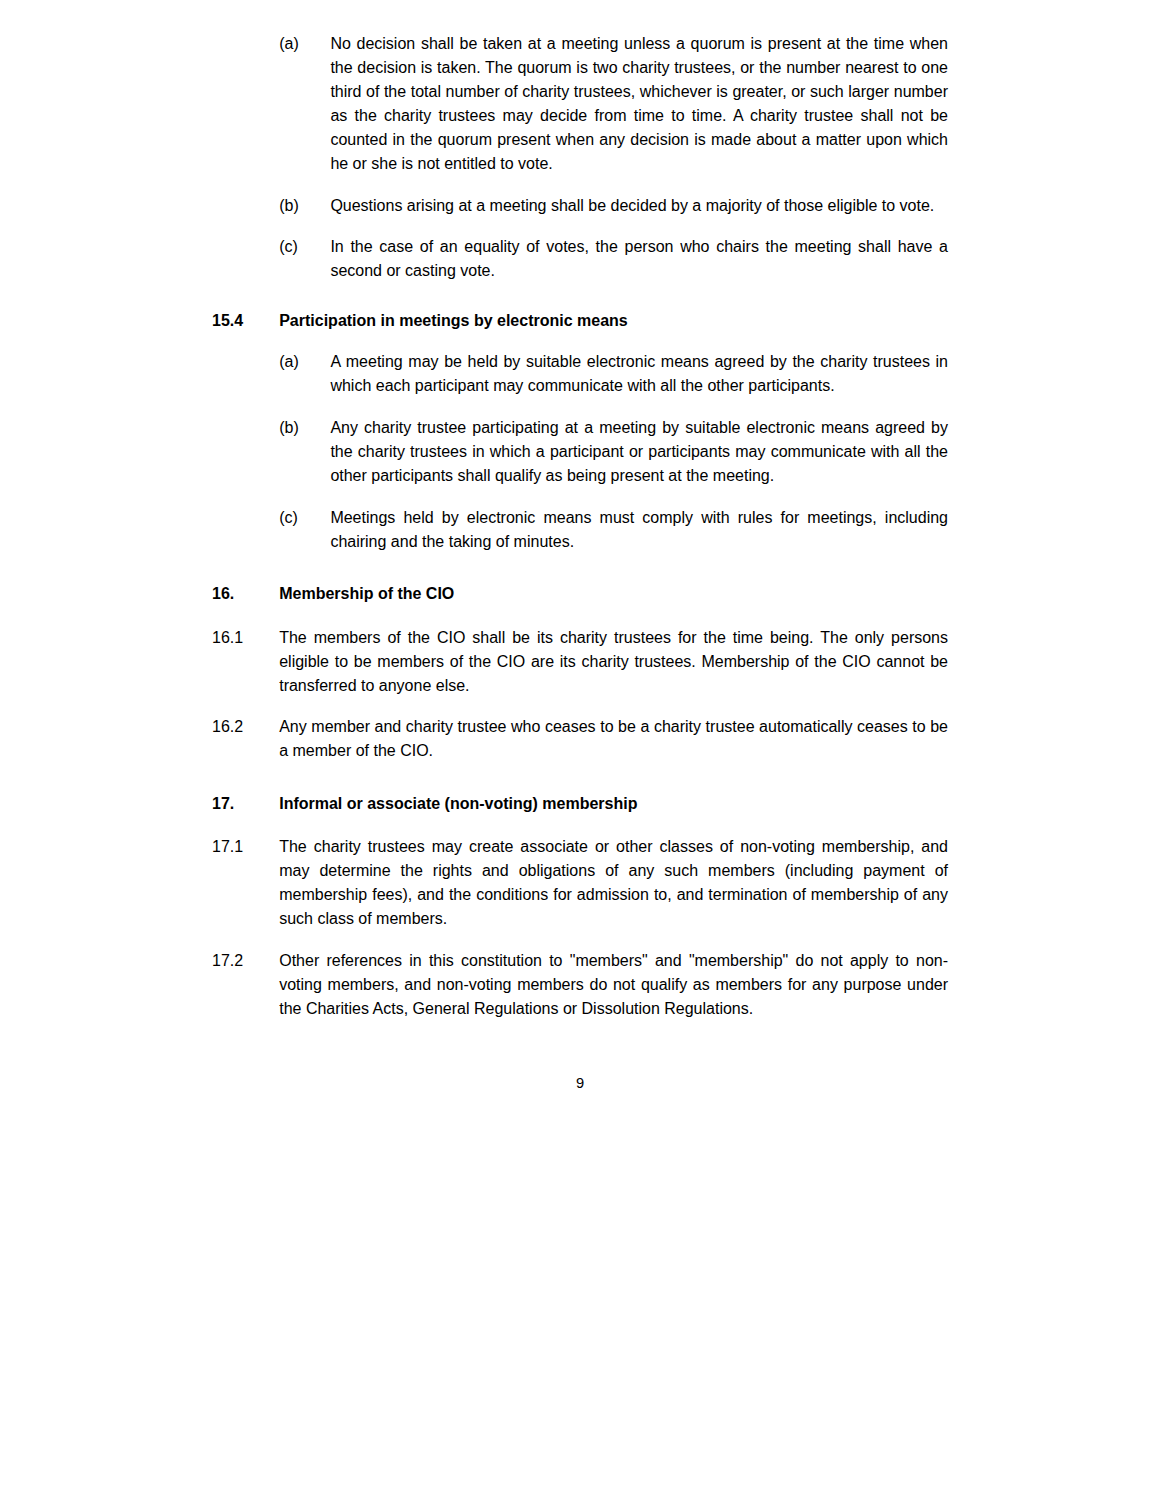(a)
No decision shall be taken at a meeting unless a quorum is present at the time when the decision is taken. The quorum is two charity trustees, or the number nearest to one third of the total number of charity trustees, whichever is greater, or such larger number as the charity trustees may decide from time to time. A charity trustee shall not be counted in the quorum present when any decision is made about a matter upon which he or she is not entitled to vote.
(b)
Questions arising at a meeting shall be decided by a majority of those eligible to vote.
(c)
In the case of an equality of votes, the person who chairs the meeting shall have a second or casting vote.
15.4
Participation in meetings by electronic means
(a)
A meeting may be held by suitable electronic means agreed by the charity trustees in which each participant may communicate with all the other participants.
(b)
Any charity trustee participating at a meeting by suitable electronic means agreed by the charity trustees in which a participant or participants may communicate with all the other participants shall qualify as being present at the meeting.
(c)
Meetings held by electronic means must comply with rules for meetings, including chairing and the taking of minutes.
16.
Membership of the CIO
16.1
The members of the CIO shall be its charity trustees for the time being. The only persons eligible to be members of the CIO are its charity trustees. Membership of the CIO cannot be transferred to anyone else.
16.2
Any member and charity trustee who ceases to be a charity trustee automatically ceases to be a member of the CIO.
17.
Informal or associate (non-voting) membership
17.1
The charity trustees may create associate or other classes of non-voting membership, and may determine the rights and obligations of any such members (including payment of membership fees), and the conditions for admission to, and termination of membership of any such class of members.
17.2
Other references in this constitution to "members" and "membership" do not apply to non-voting members, and non-voting members do not qualify as members for any purpose under the Charities Acts, General Regulations or Dissolution Regulations.
9